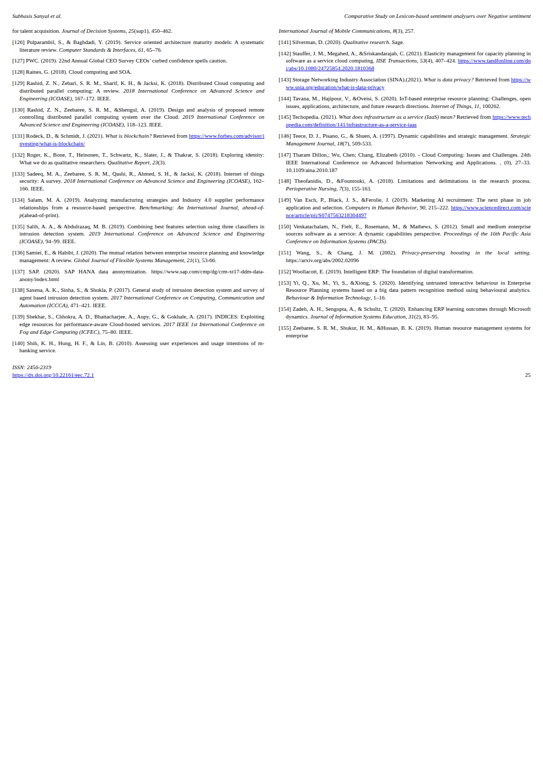Subhasis Sanyal et al.
Comparative Study on Lexicon-based sentiment analysers over Negative sentiment
for talent acquisition. Journal of Decision Systems, 25(sup1), 450–462.
[126] Pulparambil, S., & Baghdadi, Y. (2019). Service oriented architecture maturity models: A systematic literature review. Computer Standards & Interfaces, 61, 65–76.
[127] PWC. (2019). 22nd Annual Global CEO Survey CEOs’ curbed confidence spells caution.
[128] Raines, G. (2018). Cloud computing and SOA.
[129] Rashid, Z. N., Zebari, S. R. M., Sharif, K. H., & Jacksi, K. (2018). Distributed Cloud computing and distributed parallel computing: A review. 2018 International Conference on Advanced Science and Engineering (ICOASE), 167–172. IEEE.
[130] Rashid, Z. N., Zeebaree, S. R. M., &Shengul, A. (2019). Design and analysis of proposed remote controlling distributed parallel computing system over the Cloud. 2019 International Conference on Advanced Science and Engineering (ICOASE), 118–123. IEEE.
[131] Rodeck, D., & Schmidt, J. (2021). What is blockchain? Retrieved from https://www.forbes.com/advisor/investing/what-is-blockchain/
[132] Roger, K., Bone, T., Heinonen, T., Schwartz, K., Slater, J., & Thakrar, S. (2018). Exploring identity: What we do as qualitative researchers. Qualitative Report, 23(3).
[133] Sadeeq, M. A., Zeebaree, S. R. M., Qashi, R., Ahmed, S. H., & Jacksi, K. (2018). Internet of things security: A survey. 2018 International Conference on Advanced Science and Engineering (ICOASE), 162–166. IEEE.
[134] Salam, M. A. (2019). Analyzing manufacturing strategies and Industry 4.0 supplier performance relationships from a resource-based perspective. Benchmarking: An International Journal, ahead-of-p(ahead-of-print).
[135] Salih, A. A., & Abdulrazaq, M. B. (2019). Combining best features selection using three classifiers in intrusion detection system. 2019 International Conference on Advanced Science and Engineering (ICOASE), 94–99. IEEE.
[136] Samiei, E., & Habibi, J. (2020). The mutual relation between enterprise resource planning and knowledge management: A review. Global Journal of Flexible Systems Management, 21(1), 53-66.
[137] SAP. (2020). SAP HANA data anonymization. https://www.sap.com/cmp/dg/crm-xt17-ddm-data-anony/index.html
[138] Saxena, A. K., Sinha, S., & Shukla, P. (2017). General study of intrusion detection system and survey of agent based intrusion detection system. 2017 International Conference on Computing, Communication and Automation (ICCCA), 471–421. IEEE.
[139] Shekhar, S., Chhokra, A. D., Bhattacharjee, A., Aupy, G., & Gokhale, A. (2017). INDICES: Exploiting edge resources for performance-aware Cloud-hosted services. 2017 IEEE 1st International Conference on Fog and Edge Computing (ICFEC), 75–80. IEEE.
[140] Shih, K. H., Hung, H. F., & Lin, B. (2010). Assessing user experiences and usage intentions of m-banking service.
International Journal of Mobile Communications, 8(3), 257.
[141] Silverman, D. (2020). Qualitative research. Sage.
[142] Stauffer, J. M., Megahed, A., &Sriskandarajah, C. (2021). Elasticity management for capacity planning in software as a service cloud computing. IISE Transactions, 53(4), 407–424. https://www.tandfonline.com/doi/abs/10.1080/24725854.2020.1810368
[143] Storage Networking Industry Association (SINA).(2021). What is data privacy? Retrieved from https://www.snia.org/education/what-is-data-privacy
[144] Tavana, M., Hajipour, V., &Oveisi, S. (2020). IoT-based enterprise resource planning: Challenges, open issues, applications, architecture, and future research directions. Internet of Things, 11, 100262.
[145] Techopedia. (2021). What does infrastructure as a service (IaaS) mean? Retrieved from https://www.techopedia.com/definition/141/infrastructure-as-a-service-iaas
[146] Teece, D. J., Pisano, G., & Shuen, A. (1997). Dynamic capabilities and strategic management. Strategic Management Journal, 18(7), 509-533.
[147] Tharam Dillon,; Wu, Chen; Chang, Elizabeth (2010). - Cloud Computing: Issues and Challenges. 24th IEEE International Conference on Advanced Information Networking and Applications. , (0), 27–33. 10.1109/aina.2010.187
[148] Theofanidis, D., &Fountouki, A. (2018). Limitations and delimitations in the research process. Perioperative Nursing, 7(3), 155-163.
[149] Van Esch, P., Black, J. S., &Ferolie, J. (2019). Marketing AI recruitment: The next phase in job application and selection. Computers in Human Behavior, 90, 215–222. https://www.sciencedirect.com/science/article/pii/S0747563218304497
[150] Venkatachalam, N., Fielt, E., Rosemann, M., & Mathews, S. (2012). Small and medium enterprise sources software as a service: A dynamic capabilities perspective. Proceedings of the 16th Pacific Asia Conference on Information Systems (PACIS).
[151] Wang, S., & Chang, J. M. (2002). Privacy-preserving boosting in the local setting. https://arxiv.org/abs/2002.02096
[152] Woollacott, E. (2019). Intelligent ERP: The foundation of digital transformation.
[153] Yi, Q., Xu, M., Yi, S., &Xiong, S. (2020). Identifying untrusted interactive behaviour in Enterprise Resource Planning systems based on a big data pattern recognition method using behavioural analytics. Behaviour & Information Technology, 1–16.
[154] Zadeh, A. H., Sengupta, A., & Schultz, T. (2020). Enhancing ERP learning outcomes through Microsoft dynamics. Journal of Information Systems Education, 31(2), 83–95.
[155] Zeebaree, S. R. M., Shukur, H. M., &Hussan, B. K. (2019). Human resource management systems for enterprise
ISSN: 2456-2319
https://dx.doi.org/10.22161/eec.72.1
25